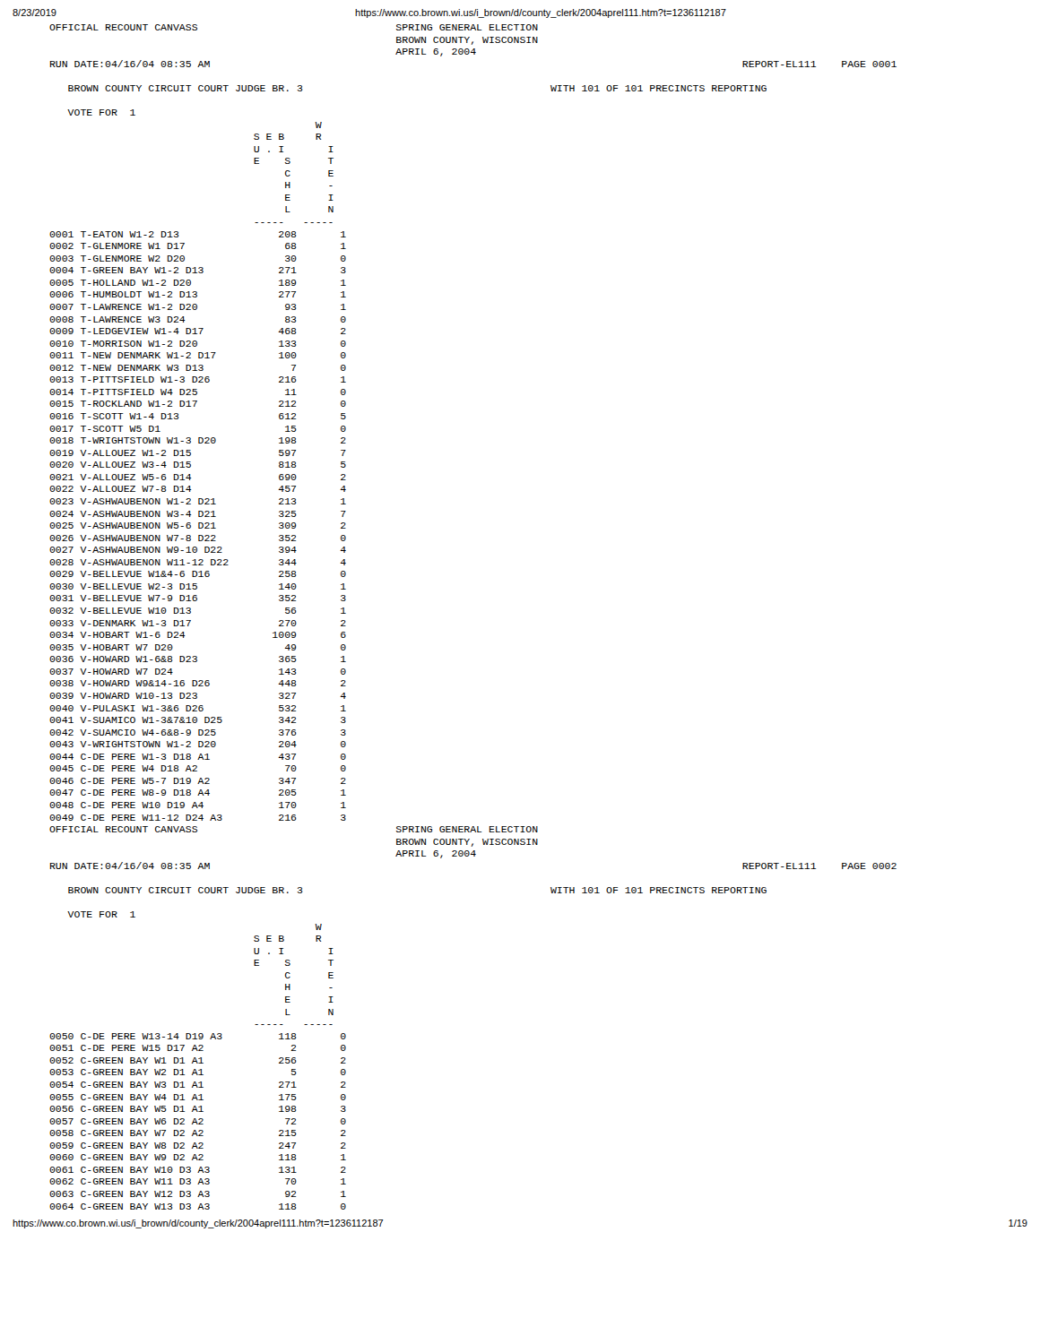8/23/2019
https://www.co.brown.wi.us/i_brown/d/county_clerk/2004aprel111.htm?t=1236112187
 OFFICIAL RECOUNT CANVASS                                SPRING GENERAL ELECTION
                                                         BROWN COUNTY, WISCONSIN
                                                         APRIL 6, 2004
 RUN DATE:04/16/04 08:35 AM                                                                                      REPORT-EL111    PAGE 0001

    BROWN COUNTY CIRCUIT COURT JUDGE BR. 3                                        WITH 101 OF 101 PRECINCTS REPORTING

    VOTE FOR  1
                                            W
                                  S E B     R
                                  U . I       I
                                  E    S      T
                                       C      E
                                       H      -
                                       E      I
                                       L      N
                                  -----   -----
 0001 T-EATON W1-2 D13                208       1
 0002 T-GLENMORE W1 D17                68       1
 0003 T-GLENMORE W2 D20                30       0
 0004 T-GREEN BAY W1-2 D13            271       3
 0005 T-HOLLAND W1-2 D20              189       1
 0006 T-HUMBOLDT W1-2 D13             277       1
 0007 T-LAWRENCE W1-2 D20              93       1
 0008 T-LAWRENCE W3 D24                83       0
 0009 T-LEDGEVIEW W1-4 D17            468       2
 0010 T-MORRISON W1-2 D20             133       0
 0011 T-NEW DENMARK W1-2 D17          100       0
 0012 T-NEW DENMARK W3 D13              7       0
 0013 T-PITTSFIELD W1-3 D26           216       1
 0014 T-PITTSFIELD W4 D25              11       0
 0015 T-ROCKLAND W1-2 D17             212       0
 0016 T-SCOTT W1-4 D13                612       5
 0017 T-SCOTT W5 D1                    15       0
 0018 T-WRIGHTSTOWN W1-3 D20          198       2
 0019 V-ALLOUEZ W1-2 D15              597       7
 0020 V-ALLOUEZ W3-4 D15              818       5
 0021 V-ALLOUEZ W5-6 D14              690       2
 0022 V-ALLOUEZ W7-8 D14              457       4
 0023 V-ASHWAUBENON W1-2 D21          213       1
 0024 V-ASHWAUBENON W3-4 D21          325       7
 0025 V-ASHWAUBENON W5-6 D21          309       2
 0026 V-ASHWAUBENON W7-8 D22          352       0
 0027 V-ASHWAUBENON W9-10 D22         394       4
 0028 V-ASHWAUBENON W11-12 D22        344       4
 0029 V-BELLEVUE W1&4-6 D16           258       0
 0030 V-BELLEVUE W2-3 D15             140       1
 0031 V-BELLEVUE W7-9 D16             352       3
 0032 V-BELLEVUE W10 D13               56       1
 0033 V-DENMARK W1-3 D17              270       2
 0034 V-HOBART W1-6 D24              1009       6
 0035 V-HOBART W7 D20                  49       0
 0036 V-HOWARD W1-6&8 D23             365       1
 0037 V-HOWARD W7 D24                 143       0
 0038 V-HOWARD W9&14-16 D26           448       2
 0039 V-HOWARD W10-13 D23             327       4
 0040 V-PULASKI W1-3&6 D26            532       1
 0041 V-SUAMICO W1-3&7&10 D25         342       3
 0042 V-SUAMCIO W4-6&8-9 D25          376       3
 0043 V-WRIGHTSTOWN W1-2 D20          204       0
 0044 C-DE PERE W1-3 D18 A1           437       0
 0045 C-DE PERE W4 D18 A2              70       0
 0046 C-DE PERE W5-7 D19 A2           347       2
 0047 C-DE PERE W8-9 D18 A4           205       1
 0048 C-DE PERE W10 D19 A4            170       1
 0049 C-DE PERE W11-12 D24 A3         216       3
 OFFICIAL RECOUNT CANVASS                                SPRING GENERAL ELECTION
                                                         BROWN COUNTY, WISCONSIN
                                                         APRIL 6, 2004
 RUN DATE:04/16/04 08:35 AM                                                                                      REPORT-EL111    PAGE 0002

    BROWN COUNTY CIRCUIT COURT JUDGE BR. 3                                        WITH 101 OF 101 PRECINCTS REPORTING

    VOTE FOR  1
                                            W
                                  S E B     R
                                  U . I       I
                                  E    S      T
                                       C      E
                                       H      -
                                       E      I
                                       L      N
                                  -----   -----
 0050 C-DE PERE W13-14 D19 A3         118       0
 0051 C-DE PERE W15 D17 A2              2       0
 0052 C-GREEN BAY W1 D1 A1            256       2
 0053 C-GREEN BAY W2 D1 A1              5       0
 0054 C-GREEN BAY W3 D1 A1            271       2
 0055 C-GREEN BAY W4 D1 A1            175       0
 0056 C-GREEN BAY W5 D1 A1            198       3
 0057 C-GREEN BAY W6 D2 A2             72       0
 0058 C-GREEN BAY W7 D2 A2            215       2
 0059 C-GREEN BAY W8 D2 A2            247       2
 0060 C-GREEN BAY W9 D2 A2            118       1
 0061 C-GREEN BAY W10 D3 A3           131       2
 0062 C-GREEN BAY W11 D3 A3            70       1
 0063 C-GREEN BAY W12 D3 A3            92       1
 0064 C-GREEN BAY W13 D3 A3           118       0
https://www.co.brown.wi.us/i_brown/d/county_clerk/2004aprel111.htm?t=1236112187
1/19